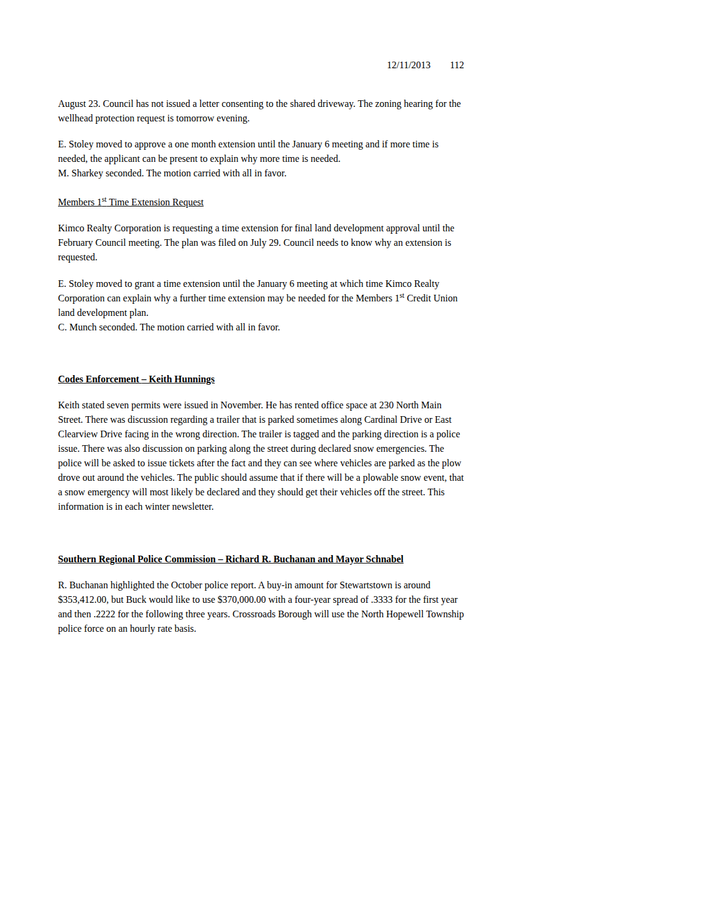12/11/2013112
August 23. Council has not issued a letter consenting to the shared driveway. The zoning hearing for the wellhead protection request is tomorrow evening.
E. Stoley moved to approve a one month extension until the January 6 meeting and if more time is needed, the applicant can be present to explain why more time is needed.
M. Sharkey seconded. The motion carried with all in favor.
Members 1st Time Extension Request
Kimco Realty Corporation is requesting a time extension for final land development approval until the February Council meeting. The plan was filed on July 29. Council needs to know why an extension is requested.
E. Stoley moved to grant a time extension until the January 6 meeting at which time Kimco Realty Corporation can explain why a further time extension may be needed for the Members 1st Credit Union land development plan.
C. Munch seconded. The motion carried with all in favor.
Codes Enforcement – Keith Hunnings
Keith stated seven permits were issued in November. He has rented office space at 230 North Main Street. There was discussion regarding a trailer that is parked sometimes along Cardinal Drive or East Clearview Drive facing in the wrong direction. The trailer is tagged and the parking direction is a police issue. There was also discussion on parking along the street during declared snow emergencies. The police will be asked to issue tickets after the fact and they can see where vehicles are parked as the plow drove out around the vehicles. The public should assume that if there will be a plowable snow event, that a snow emergency will most likely be declared and they should get their vehicles off the street. This information is in each winter newsletter.
Southern Regional Police Commission – Richard R. Buchanan and Mayor Schnabel
R. Buchanan highlighted the October police report. A buy-in amount for Stewartstown is around $353,412.00, but Buck would like to use $370,000.00 with a four-year spread of .3333 for the first year and then .2222 for the following three years. Crossroads Borough will use the North Hopewell Township police force on an hourly rate basis.